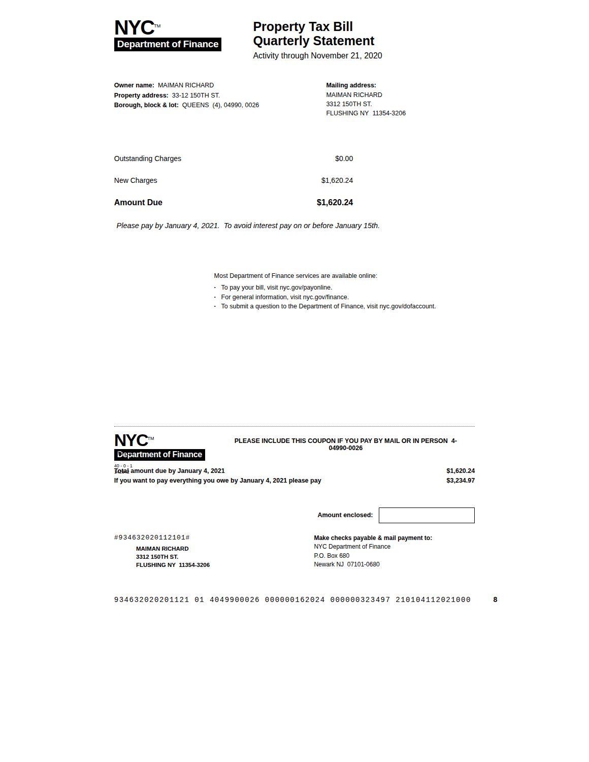NYCTM
Department of Finance
Property Tax Bill
Quarterly Statement
Activity through November 21, 2020
Owner name: MAIMAN RICHARD
Property address: 33-12 150TH ST.
Borough, block & lot: QUEENS (4), 04990, 0026
Mailing address:
MAIMAN RICHARD
3312 150TH ST.
FLUSHING NY 11354-3206
Outstanding Charges
$0.00
New Charges
$1,620.24
Amount Due
$1,620.24
Please pay by January 4, 2021. To avoid interest pay on or before January 15th.
Most Department of Finance services are available online:
To pay your bill, visit nyc.gov/payonline.
For general information, visit nyc.gov/finance.
To submit a question to the Department of Finance, visit nyc.gov/dofaccount.
PTS - LD
1400.01
40 - 0 - 1
142842
NYCTM
Department of Finance
PLEASE INCLUDE THIS COUPON IF YOU PAY BY MAIL OR IN PERSON 4-04990-0026
Total amount due by January 4, 2021
$1,620.24
If you want to pay everything you owe by January 4, 2021 please pay
$3,234.97
Amount enclosed:
#934632020112101#
MAIMAN RICHARD
3312 150TH ST.
FLUSHING NY 11354-3206
Make checks payable & mail payment to:
NYC Department of Finance
P.O. Box 680
Newark NJ 07101-0680
934632020201121 01 4049900026 000000162024 000000323497 210104112021000 8